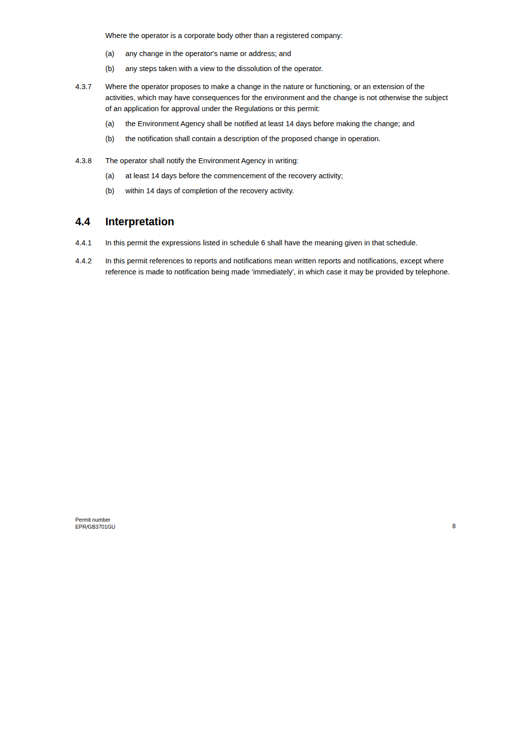Where the operator is a corporate body other than a registered company:
(a) any change in the operator's name or address; and
(b) any steps taken with a view to the dissolution of the operator.
4.3.7
Where the operator proposes to make a change in the nature or functioning, or an extension of the activities, which may have consequences for the environment and the change is not otherwise the subject of an application for approval under the Regulations or this permit:
(a) the Environment Agency shall be notified at least 14 days before making the change; and
(b) the notification shall contain a description of the proposed change in operation.
4.3.8
The operator shall notify the Environment Agency in writing:
(a) at least 14 days before the commencement of the recovery activity;
(b) within 14 days of completion of the recovery activity.
4.4 Interpretation
4.4.1
In this permit the expressions listed in schedule 6 shall have the meaning given in that schedule.
4.4.2
In this permit references to reports and notifications mean written reports and notifications, except where reference is made to notification being made 'immediately', in which case it may be provided by telephone.
Permit number
EPR/GB3701GU
8